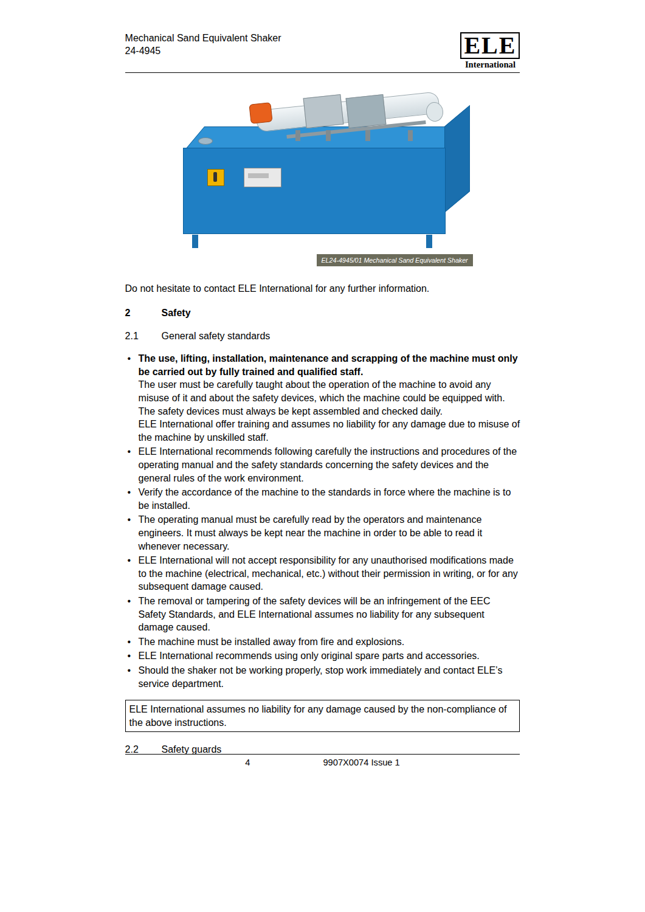Mechanical Sand Equivalent Shaker
24-4945
ELE International
EL24-4945/01 Mechanical Sand Equivalent Shaker
Do not hesitate to contact ELE International for any further information.
2 Safety
2.1 General safety standards
The use, lifting, installation, maintenance and scrapping of the machine must only be carried out by fully trained and qualified staff.
The user must be carefully taught about the operation of the machine to avoid any misuse of it and about the safety devices, which the machine could be equipped with. The safety devices must always be kept assembled and checked daily.
ELE International offer training and assumes no liability for any damage due to misuse of the machine by unskilled staff.
ELE International recommends following carefully the instructions and procedures of the operating manual and the safety standards concerning the safety devices and the general rules of the work environment.
Verify the accordance of the machine to the standards in force where the machine is to be installed.
The operating manual must be carefully read by the operators and maintenance engineers. It must always be kept near the machine in order to be able to read it whenever necessary.
ELE International will not accept responsibility for any unauthorised modifications made to the machine (electrical, mechanical, etc.) without their permission in writing, or for any subsequent damage caused.
The removal or tampering of the safety devices will be an infringement of the EEC Safety Standards, and ELE International assumes no liability for any subsequent damage caused.
The machine must be installed away from fire and explosions.
ELE International recommends using only original spare parts and accessories.
Should the shaker not be working properly, stop work immediately and contact ELE’s service department.
ELE International assumes no liability for any damage caused by the non-compliance of the above instructions.
2.2 Safety guards
4 9907X0074 Issue 1